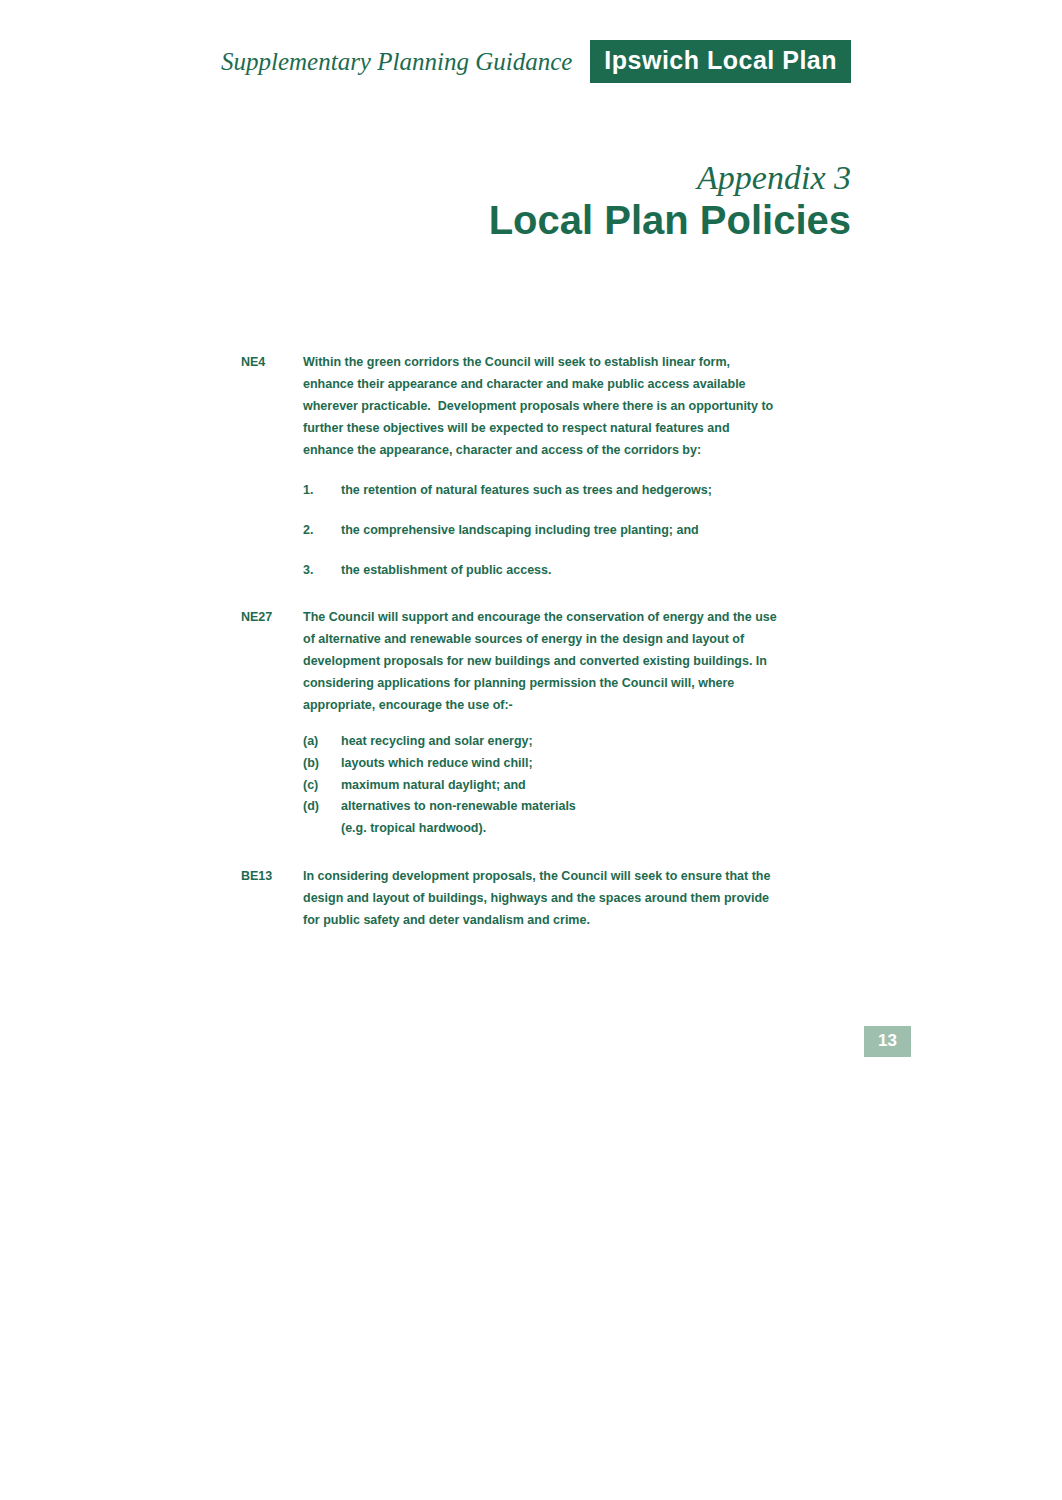Supplementary Planning Guidance
Ipswich Local Plan
Appendix 3
Local Plan Policies
NE4
Within the green corridors the Council will seek to establish linear form, enhance their appearance and character and make public access available wherever practicable. Development proposals where there is an opportunity to further these objectives will be expected to respect natural features and enhance the appearance, character and access of the corridors by:
1. the retention of natural features such as trees and hedgerows;
2. the comprehensive landscaping including tree planting; and
3. the establishment of public access.
NE27
The Council will support and encourage the conservation of energy and the use of alternative and renewable sources of energy in the design and layout of development proposals for new buildings and converted existing buildings. In considering applications for planning permission the Council will, where appropriate, encourage the use of:-
(a) heat recycling and solar energy;
(b) layouts which reduce wind chill;
(c) maximum natural daylight; and
(d) alternatives to non-renewable materials
(e.g. tropical hardwood).
BE13
In considering development proposals, the Council will seek to ensure that the design and layout of buildings, highways and the spaces around them provide for public safety and deter vandalism and crime.
13